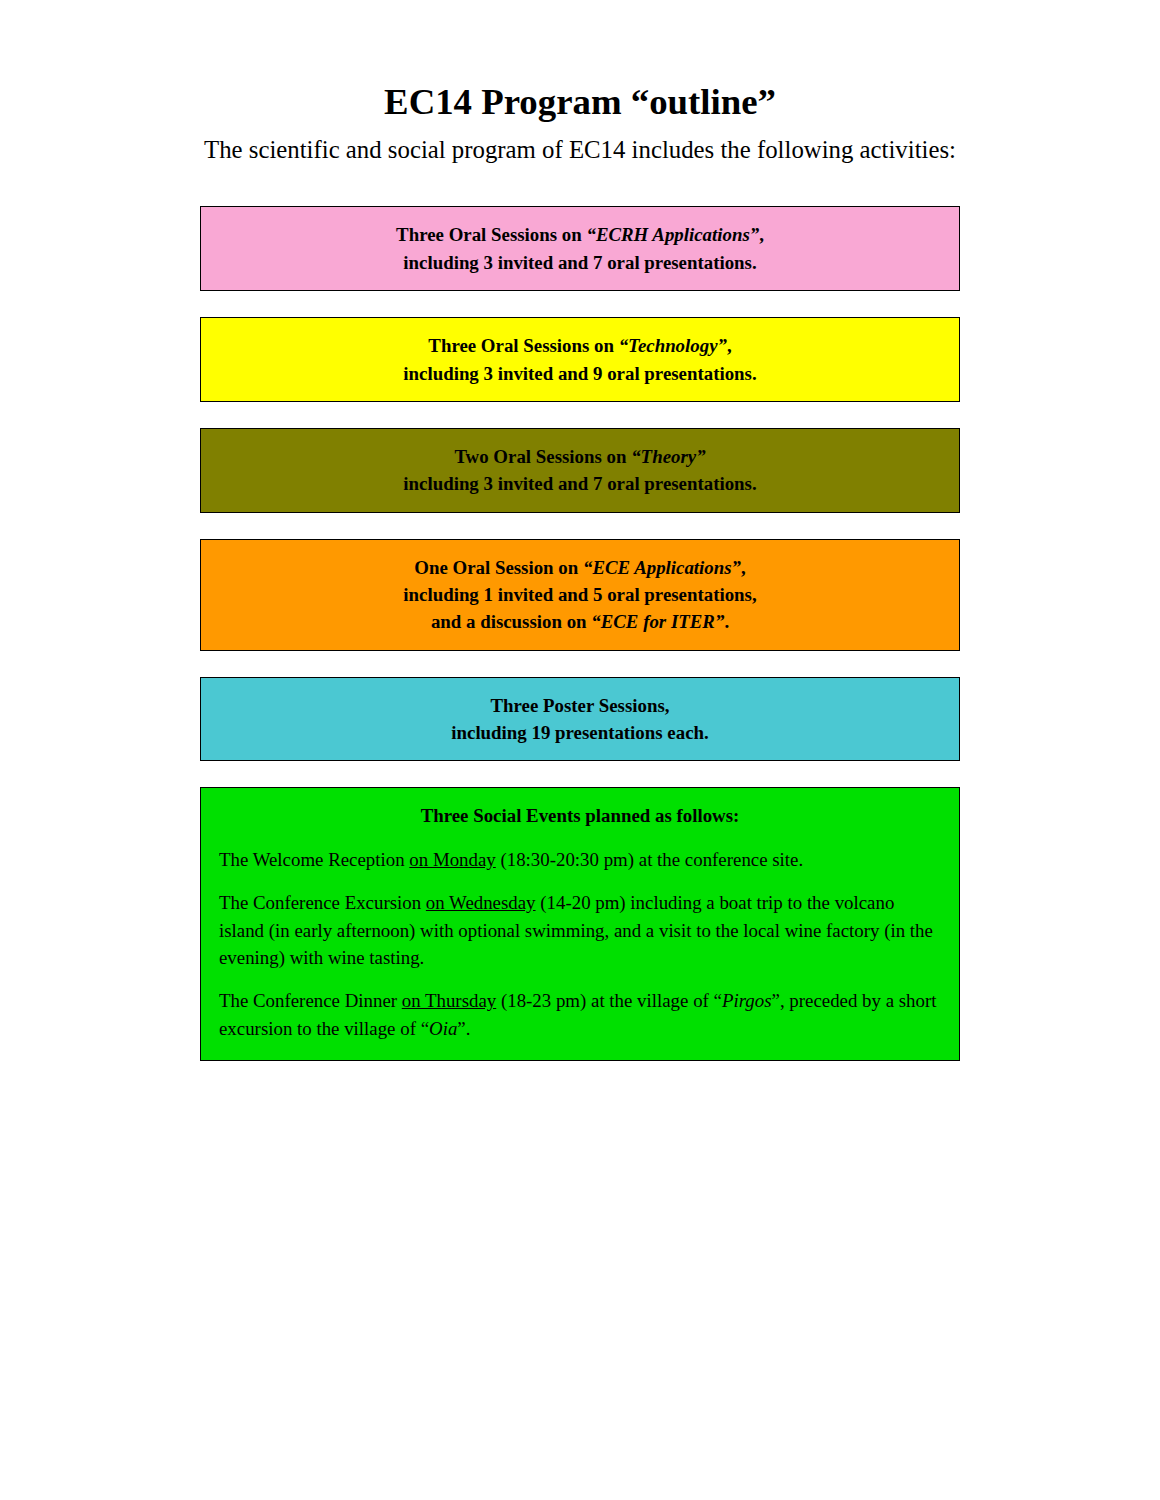EC14 Program “outline”
The scientific and social program of EC14 includes the following activities:
Three Oral Sessions on “ECRH Applications”,
including 3 invited and 7 oral presentations.
Three Oral Sessions on “Technology”,
including 3 invited and 9 oral presentations.
Two Oral Sessions on “Theory”
including 3 invited and 7 oral presentations.
One Oral Session on “ECE Applications”,
including 1 invited and 5 oral presentations,
and a discussion on “ECE for ITER”.
Three Poster Sessions,
including 19 presentations each.
Three Social Events planned as follows:
The Welcome Reception on Monday (18:30-20:30 pm) at the conference site.
The Conference Excursion on Wednesday (14-20 pm) including a boat trip to the volcano island (in early afternoon) with optional swimming, and a visit to the local wine factory (in the evening) with wine tasting.
The Conference Dinner on Thursday (18-23 pm) at the village of “Pirgos”, preceded by a short excursion to the village of “Oia”.